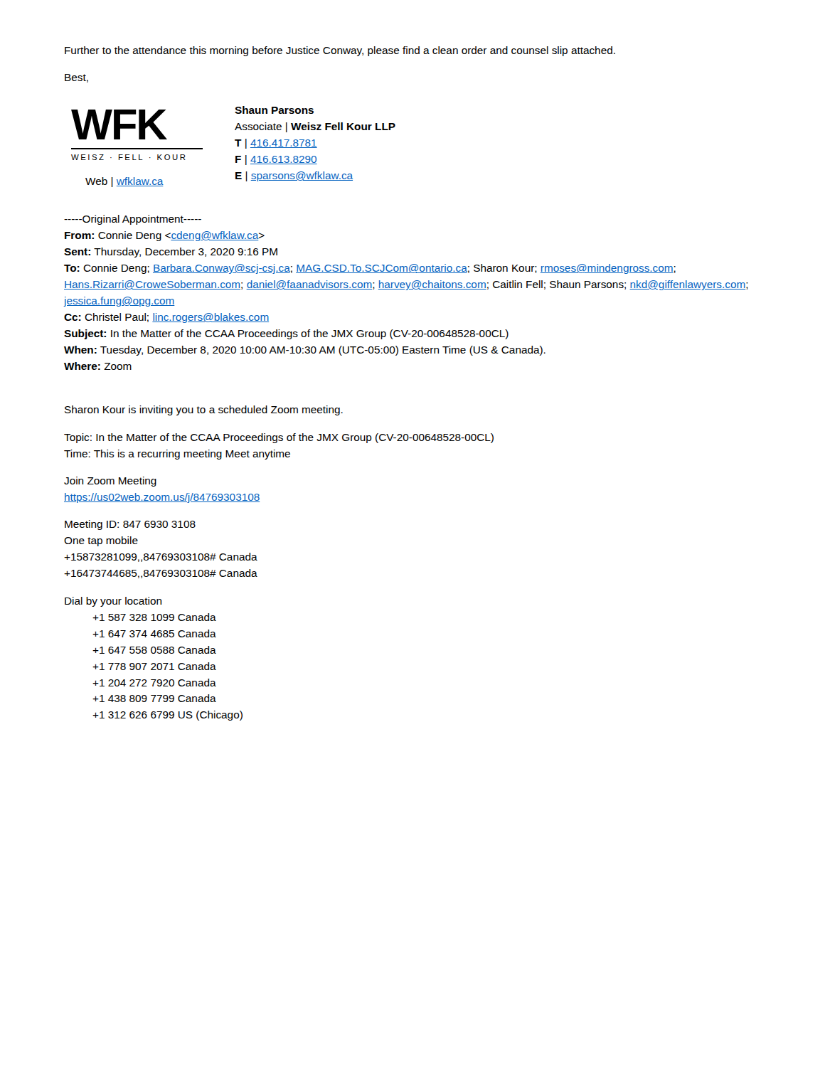Further to the attendance this morning before Justice Conway, please find a clean order and counsel slip attached.
Best,
WFK
WEISZ · FELL · KOUR
Web | wfklaw.ca
Shaun Parsons
Associate | Weisz Fell Kour LLP
T | 416.417.8781
F | 416.613.8290
E | sparsons@wfklaw.ca
-----Original Appointment-----
From: Connie Deng <cdeng@wfklaw.ca>
Sent: Thursday, December 3, 2020 9:16 PM
To: Connie Deng; Barbara.Conway@scj-csj.ca; MAG.CSD.To.SCJCom@ontario.ca; Sharon Kour; rmoses@mindengross.com; Hans.Rizarri@CroweSoberman.com; daniel@faanadvisors.com; harvey@chaitons.com; Caitlin Fell; Shaun Parsons; nkd@giffenlawyers.com; jessica.fung@opg.com
Cc: Christel Paul; linc.rogers@blakes.com
Subject: In the Matter of the CCAA Proceedings of the JMX Group (CV-20-00648528-00CL)
When: Tuesday, December 8, 2020 10:00 AM-10:30 AM (UTC-05:00) Eastern Time (US & Canada).
Where: Zoom
Sharon Kour is inviting you to a scheduled Zoom meeting.
Topic: In the Matter of the CCAA Proceedings of the JMX Group (CV-20-00648528-00CL)
Time: This is a recurring meeting Meet anytime
Join Zoom Meeting
https://us02web.zoom.us/j/84769303108
Meeting ID: 847 6930 3108
One tap mobile
+15873281099,,84769303108# Canada
+16473744685,,84769303108# Canada
Dial by your location
+1 587 328 1099 Canada
+1 647 374 4685 Canada
+1 647 558 0588 Canada
+1 778 907 2071 Canada
+1 204 272 7920 Canada
+1 438 809 7799 Canada
+1 312 626 6799 US (Chicago)